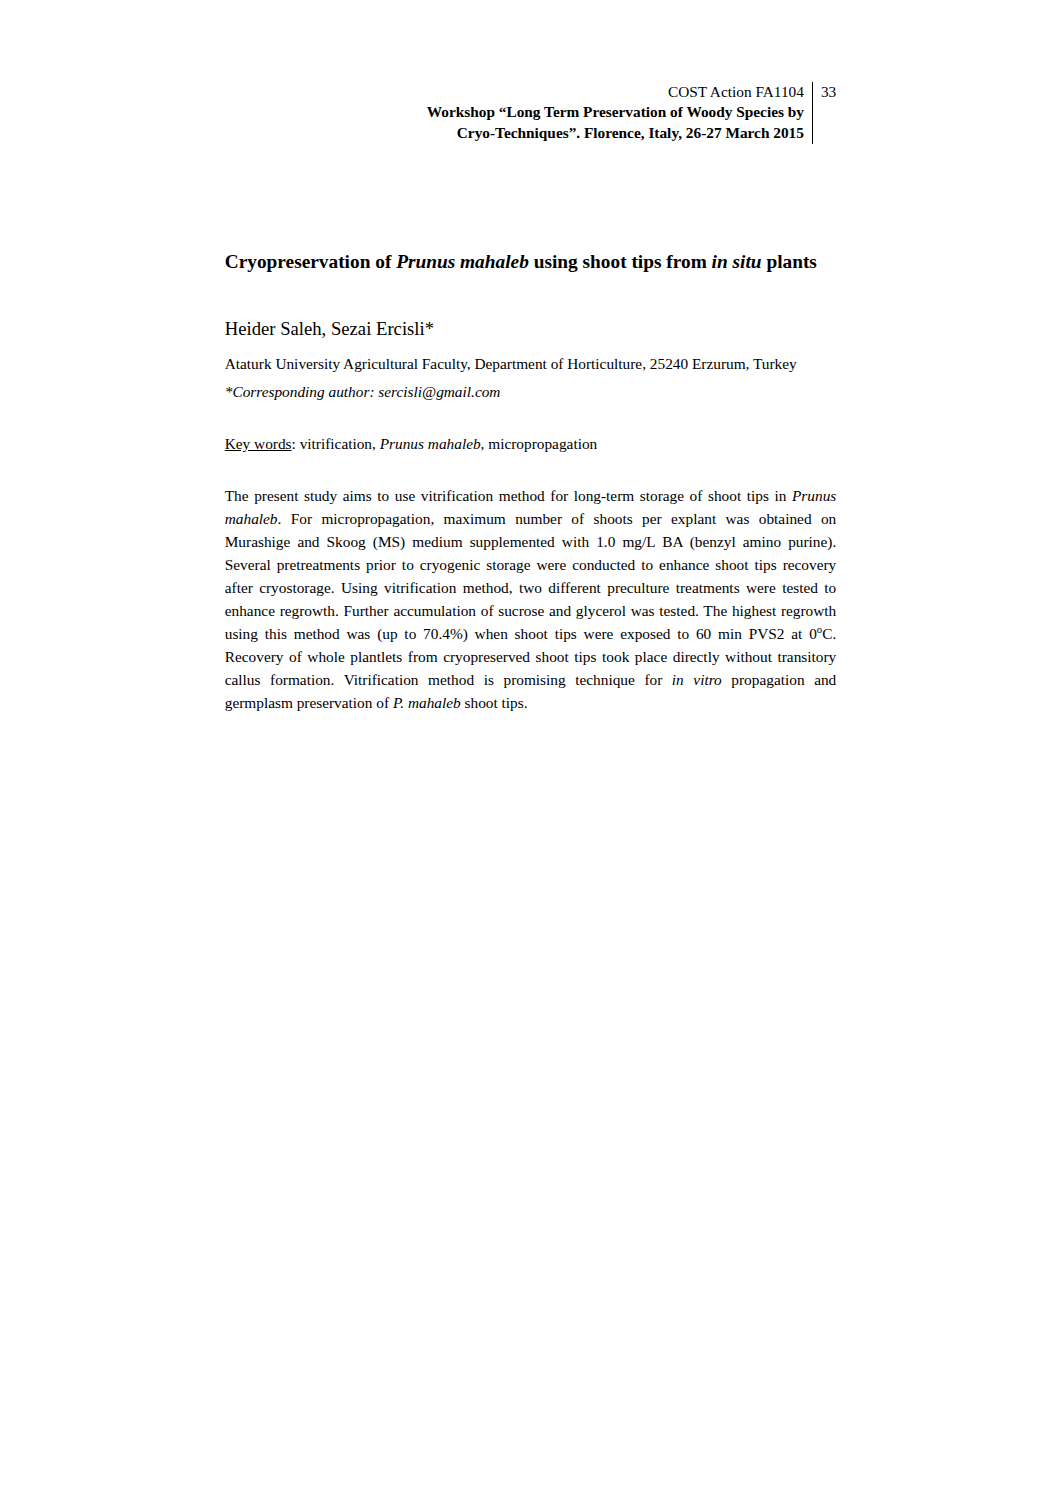COST Action FA1104
Workshop “Long Term Preservation of Woody Species by
Cryo-Techniques”. Florence, Italy, 26-27 March 2015
33
Cryopreservation of Prunus mahaleb using shoot tips from in situ plants
Heider Saleh, Sezai Ercisli*
Ataturk University Agricultural Faculty, Department of Horticulture, 25240 Erzurum, Turkey
*Corresponding author: sercisli@gmail.com
Key words: vitrification, Prunus mahaleb, micropropagation
The present study aims to use vitrification method for long-term storage of shoot tips in Prunus mahaleb. For micropropagation, maximum number of shoots per explant was obtained on Murashige and Skoog (MS) medium supplemented with 1.0 mg/L BA (benzyl amino purine). Several pretreatments prior to cryogenic storage were conducted to enhance shoot tips recovery after cryostorage. Using vitrification method, two different preculture treatments were tested to enhance regrowth. Further accumulation of sucrose and glycerol was tested. The highest regrowth using this method was (up to 70.4%) when shoot tips were exposed to 60 min PVS2 at 0oC. Recovery of whole plantlets from cryopreserved shoot tips took place directly without transitory callus formation. Vitrification method is promising technique for in vitro propagation and germplasm preservation of P. mahaleb shoot tips.